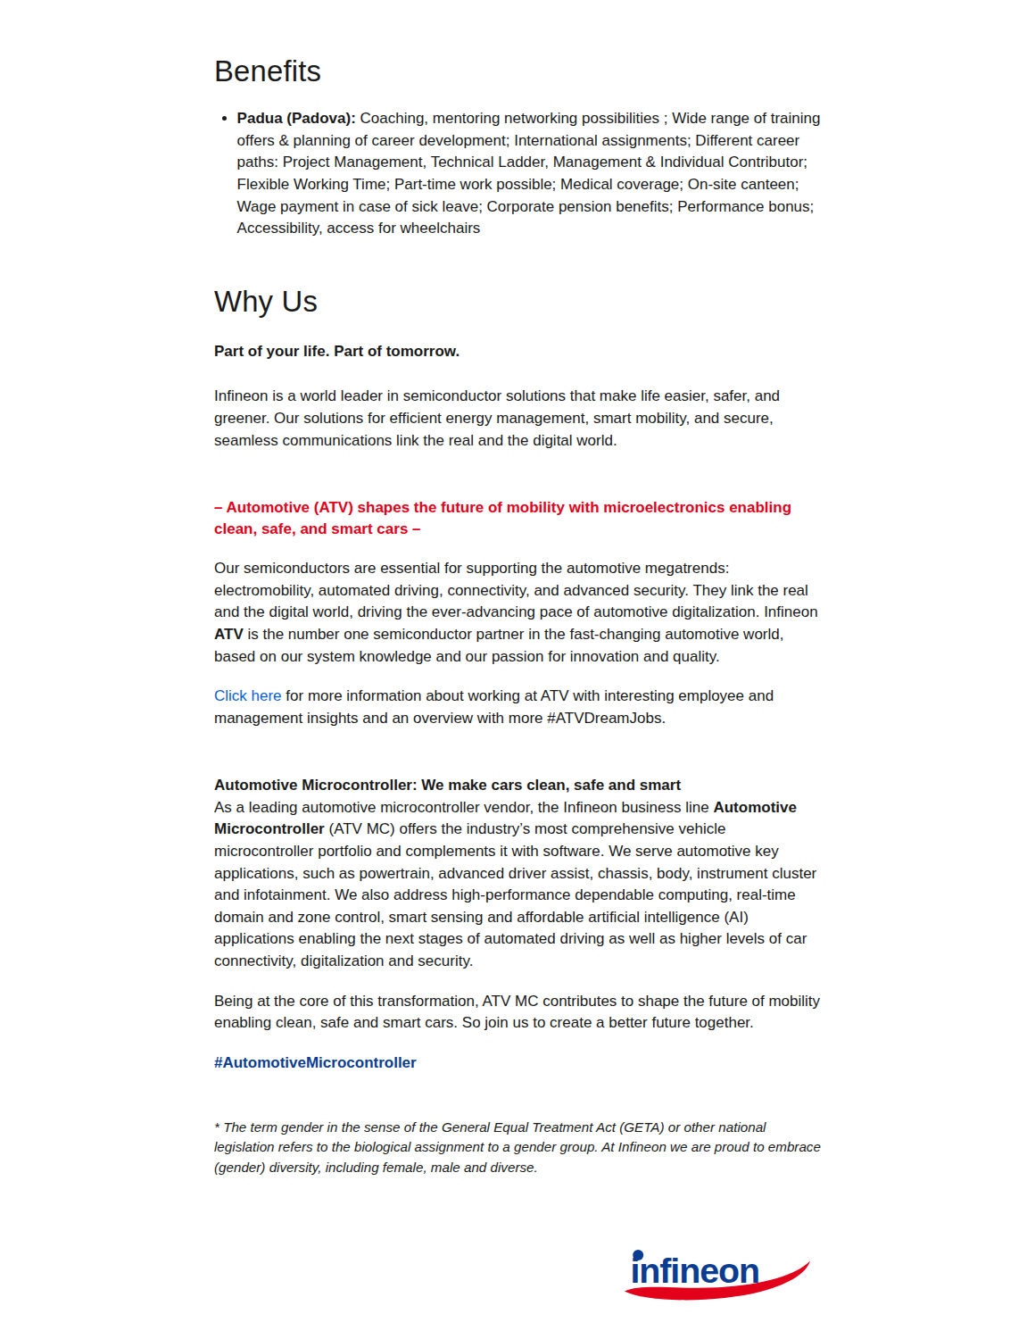Benefits
Padua (Padova): Coaching, mentoring networking possibilities ; Wide range of training offers & planning of career development; International assignments; Different career paths: Project Management, Technical Ladder, Management & Individual Contributor; Flexible Working Time; Part-time work possible; Medical coverage; On-site canteen; Wage payment in case of sick leave; Corporate pension benefits; Performance bonus; Accessibility, access for wheelchairs
Why Us
Part of your life. Part of tomorrow.
Infineon is a world leader in semiconductor solutions that make life easier, safer, and greener. Our solutions for efficient energy management, smart mobility, and secure, seamless communications link the real and the digital world.
– Automotive (ATV) shapes the future of mobility with microelectronics enabling clean, safe, and smart cars –
Our semiconductors are essential for supporting the automotive megatrends: electromobility, automated driving, connectivity, and advanced security. They link the real and the digital world, driving the ever-advancing pace of automotive digitalization. Infineon ATV is the number one semiconductor partner in the fast-changing automotive world, based on our system knowledge and our passion for innovation and quality.
Click here for more information about working at ATV with interesting employee and management insights and an overview with more #ATVDreamJobs.
Automotive Microcontroller: We make cars clean, safe and smart
As a leading automotive microcontroller vendor, the Infineon business line Automotive Microcontroller (ATV MC) offers the industry’s most comprehensive vehicle microcontroller portfolio and complements it with software. We serve automotive key applications, such as powertrain, advanced driver assist, chassis, body, instrument cluster and infotainment. We also address high-performance dependable computing, real-time domain and zone control, smart sensing and affordable artificial intelligence (AI) applications enabling the next stages of automated driving as well as higher levels of car connectivity, digitalization and security.
Being at the core of this transformation, ATV MC contributes to shape the future of mobility enabling clean, safe and smart cars. So join us to create a better future together.
#AutomotiveMicrocontroller
* The term gender in the sense of the General Equal Treatment Act (GETA) or other national legislation refers to the biological assignment to a gender group. At Infineon we are proud to embrace (gender) diversity, including female, male and diverse.
Infineon infineon